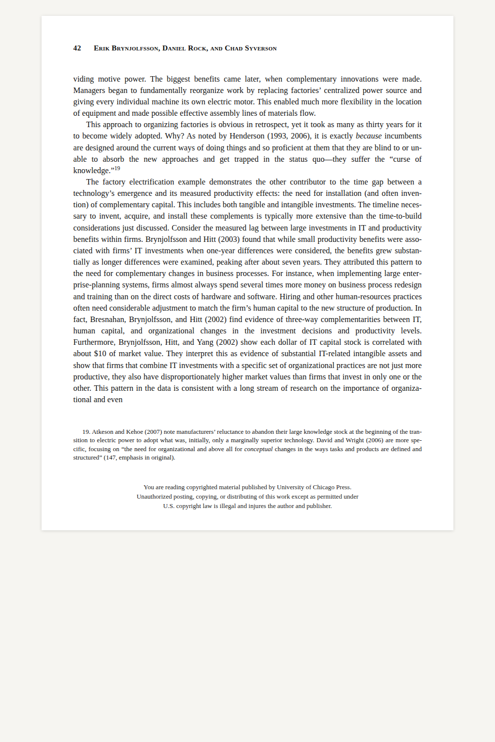42 Erik Brynjolfsson, Daniel Rock, and Chad Syverson
viding motive power. The biggest benefits came later, when complementary innovations were made. Managers began to fundamentally reorganize work by replacing factories’ centralized power source and giving every individual machine its own electric motor. This enabled much more flexibility in the location of equipment and made possible effective assembly lines of materials flow.
This approach to organizing factories is obvious in retrospect, yet it took as many as thirty years for it to become widely adopted. Why? As noted by Henderson (1993, 2006), it is exactly because incumbents are designed around the current ways of doing things and so proficient at them that they are blind to or unable to absorb the new approaches and get trapped in the status quo—they suffer the “curse of knowledge.”19
The factory electrification example demonstrates the other contributor to the time gap between a technology’s emergence and its measured productivity effects: the need for installation (and often invention) of complementary capital. This includes both tangible and intangible investments. The timeline necessary to invent, acquire, and install these complements is typically more extensive than the time-to-build considerations just discussed. Consider the measured lag between large investments in IT and productivity benefits within firms. Brynjolfsson and Hitt (2003) found that while small productivity benefits were associated with firms’ IT investments when one-year differences were considered, the benefits grew substantially as longer differences were examined, peaking after about seven years. They attributed this pattern to the need for complementary changes in business processes. For instance, when implementing large enterprise-planning systems, firms almost always spend several times more money on business process redesign and training than on the direct costs of hardware and software. Hiring and other human-resources practices often need considerable adjustment to match the firm’s human capital to the new structure of production. In fact, Bresnahan, Brynjolfsson, and Hitt (2002) find evidence of three-way complementarities between IT, human capital, and organizational changes in the investment decisions and productivity levels. Furthermore, Brynjolfsson, Hitt, and Yang (2002) show each dollar of IT capital stock is correlated with about $10 of market value. They interpret this as evidence of substantial IT-related intangible assets and show that firms that combine IT investments with a specific set of organizational practices are not just more productive, they also have disproportionately higher market values than firms that invest in only one or the other. This pattern in the data is consistent with a long stream of research on the importance of organizational and even
19. Atkeson and Kehoe (2007) note manufacturers’ reluctance to abandon their large knowledge stock at the beginning of the transition to electric power to adopt what was, initially, only a marginally superior technology. David and Wright (2006) are more specific, focusing on “the need for organizational and above all for conceptual changes in the ways tasks and products are defined and structured” (147, emphasis in original).
You are reading copyrighted material published by University of Chicago Press.
Unauthorized posting, copying, or distributing of this work except as permitted under
U.S. copyright law is illegal and injures the author and publisher.